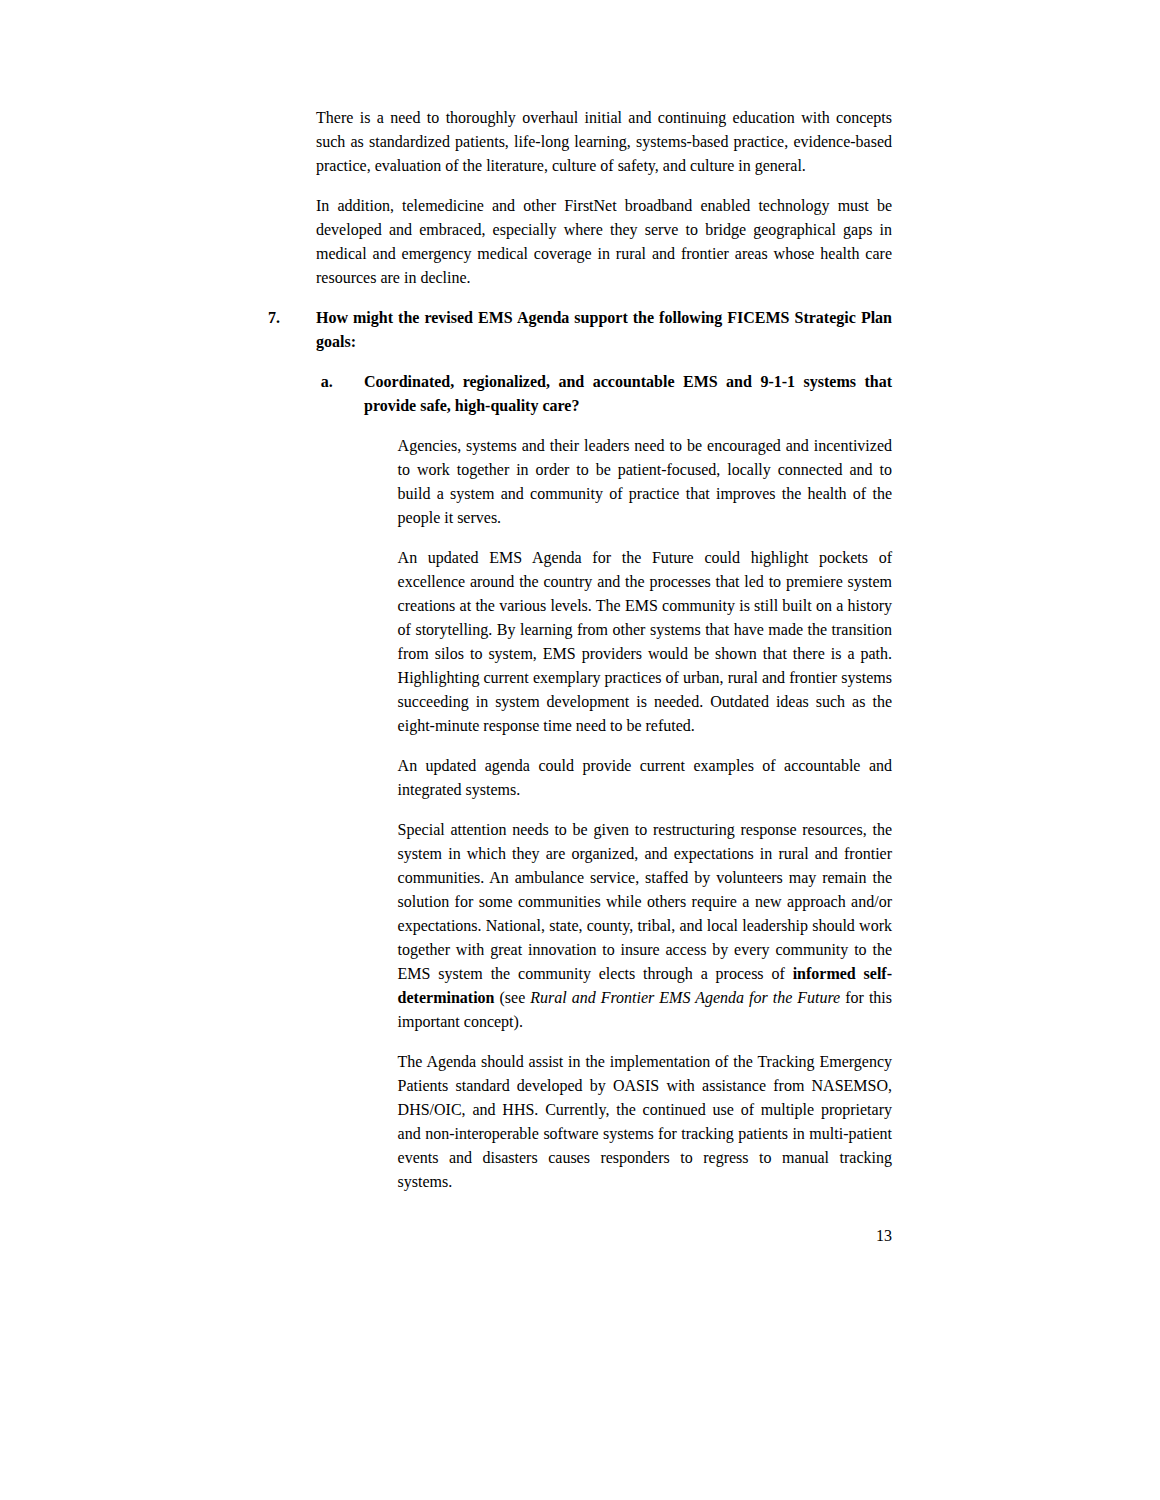There is a need to thoroughly overhaul initial and continuing education with concepts such as standardized patients, life-long learning, systems-based practice, evidence-based practice, evaluation of the literature, culture of safety, and culture in general.
In addition, telemedicine and other FirstNet broadband enabled technology must be developed and embraced, especially where they serve to bridge geographical gaps in medical and emergency medical coverage in rural and frontier areas whose health care resources are in decline.
7. How might the revised EMS Agenda support the following FICEMS Strategic Plan goals:
a. Coordinated, regionalized, and accountable EMS and 9-1-1 systems that provide safe, high-quality care?
Agencies, systems and their leaders need to be encouraged and incentivized to work together in order to be patient-focused, locally connected and to build a system and community of practice that improves the health of the people it serves.
An updated EMS Agenda for the Future could highlight pockets of excellence around the country and the processes that led to premiere system creations at the various levels. The EMS community is still built on a history of storytelling. By learning from other systems that have made the transition from silos to system, EMS providers would be shown that there is a path. Highlighting current exemplary practices of urban, rural and frontier systems succeeding in system development is needed. Outdated ideas such as the eight-minute response time need to be refuted.
An updated agenda could provide current examples of accountable and integrated systems.
Special attention needs to be given to restructuring response resources, the system in which they are organized, and expectations in rural and frontier communities. An ambulance service, staffed by volunteers may remain the solution for some communities while others require a new approach and/or expectations. National, state, county, tribal, and local leadership should work together with great innovation to insure access by every community to the EMS system the community elects through a process of informed self-determination (see Rural and Frontier EMS Agenda for the Future for this important concept).
The Agenda should assist in the implementation of the Tracking Emergency Patients standard developed by OASIS with assistance from NASEMSO, DHS/OIC, and HHS. Currently, the continued use of multiple proprietary and non-interoperable software systems for tracking patients in multi-patient events and disasters causes responders to regress to manual tracking systems.
13